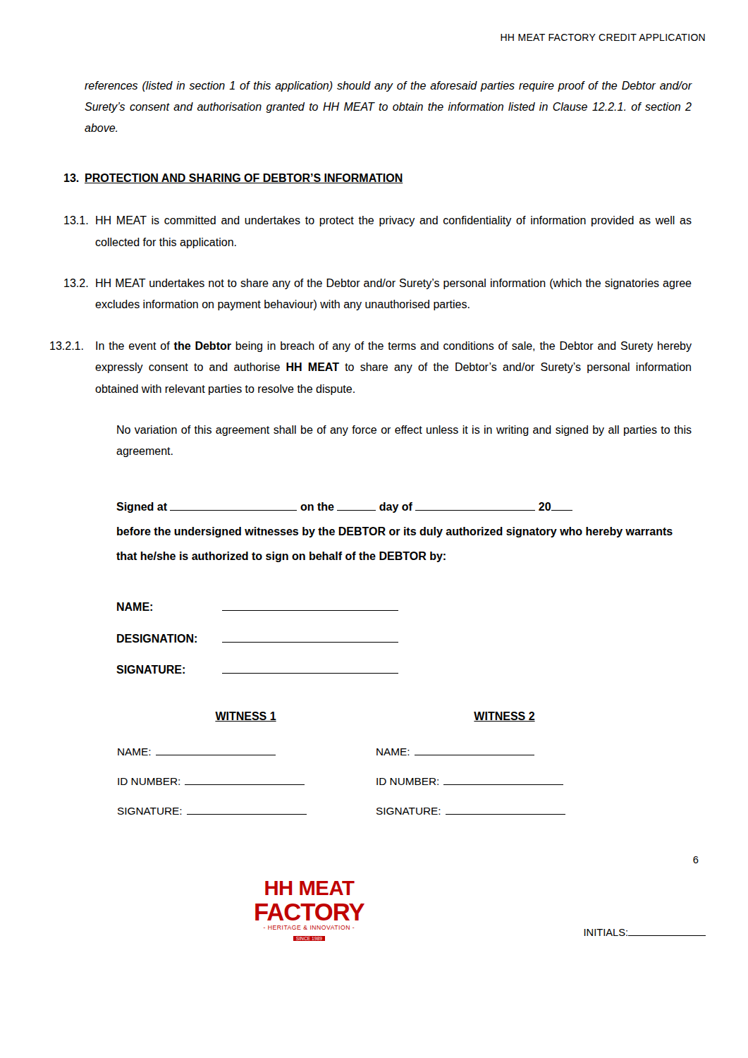HH MEAT FACTORY CREDIT APPLICATION
references (listed in section 1 of this application) should any of the aforesaid parties require proof of the Debtor and/or Surety’s consent and authorisation granted to HH MEAT to obtain the information listed in Clause 12.2.1. of section 2 above.
13. PROTECTION AND SHARING OF DEBTOR’S INFORMATION
13.1.
HH MEAT is committed and undertakes to protect the privacy and confidentiality of information provided as well as collected for this application.
13.2.
HH MEAT undertakes not to share any of the Debtor and/or Surety’s personal information (which the signatories agree excludes information on payment behaviour) with any unauthorised parties.
13.2.1.
In the event of the Debtor being in breach of any of the terms and conditions of sale, the Debtor and Surety hereby expressly consent to and authorise HH MEAT to share any of the Debtor’s and/or Surety’s personal information obtained with relevant parties to resolve the dispute.
No variation of this agreement shall be of any force or effect unless it is in writing and signed by all parties to this agreement.
Signed at on the day of 20
before the undersigned witnesses by the DEBTOR or its duly authorized signatory who hereby warrants that he/she is authorized to sign on behalf of the DEBTOR by:
NAME:
DESIGNATION:
SIGNATURE:
| WITNESS 1 | WITNESS 2 |
| --- | --- |
| NAME: | NAME: |
| ID NUMBER: | ID NUMBER: |
| SIGNATURE: | SIGNATURE: |
6
HH MEAT
FACTORY
- HERITAGE & INNOVATION -
SINCE 1989
INITIALS: